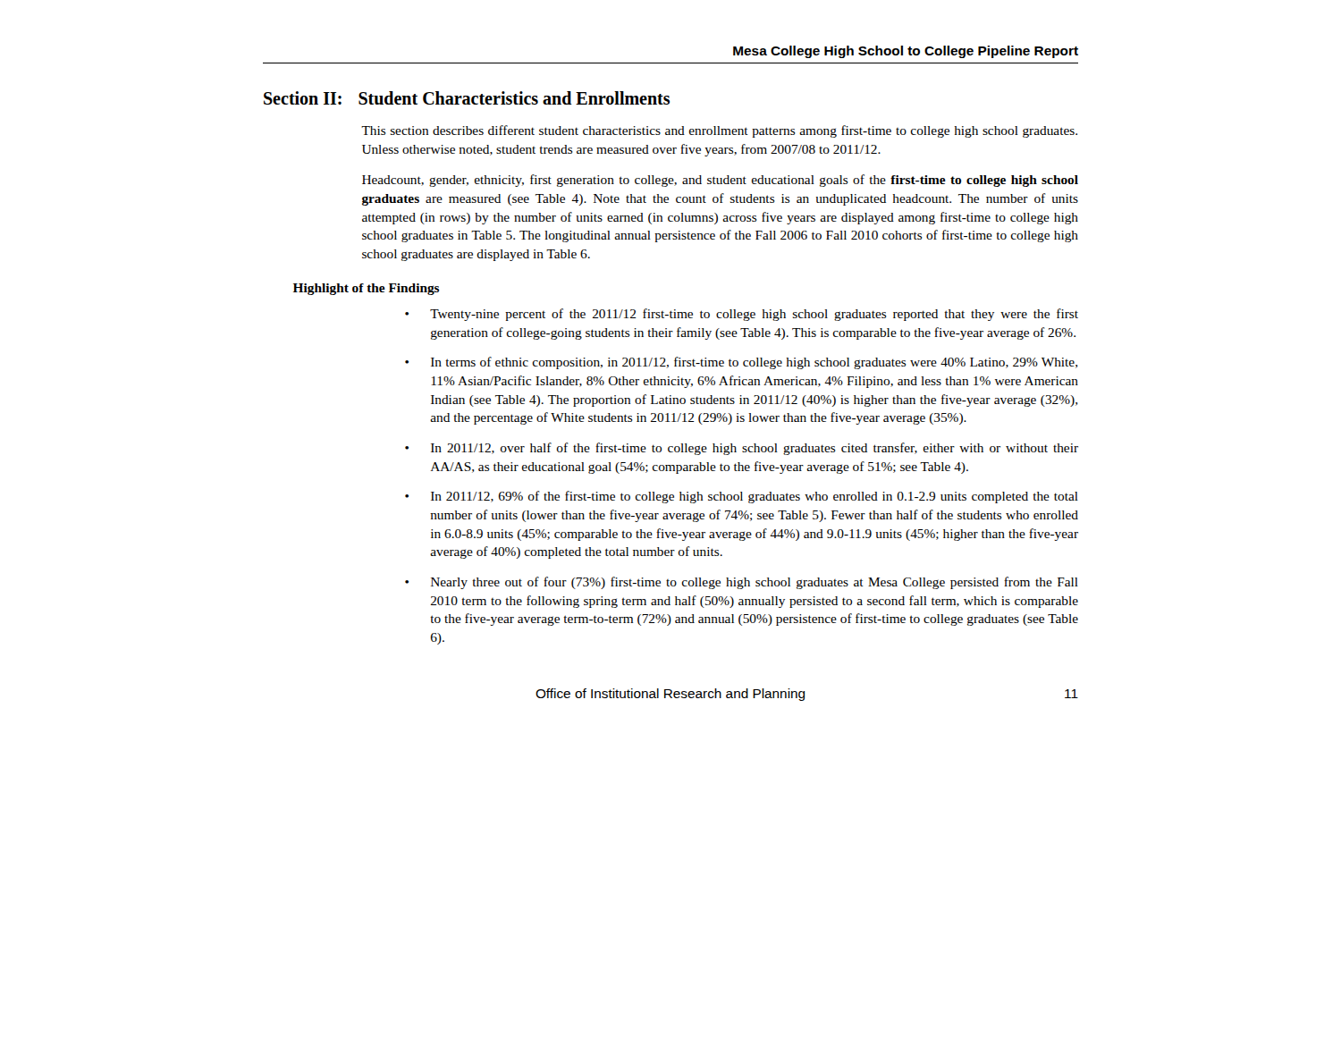Mesa College High School to College Pipeline Report
Section II: Student Characteristics and Enrollments
This section describes different student characteristics and enrollment patterns among first-time to college high school graduates. Unless otherwise noted, student trends are measured over five years, from 2007/08 to 2011/12.
Headcount, gender, ethnicity, first generation to college, and student educational goals of the first-time to college high school graduates are measured (see Table 4). Note that the count of students is an unduplicated headcount. The number of units attempted (in rows) by the number of units earned (in columns) across five years are displayed among first-time to college high school graduates in Table 5. The longitudinal annual persistence of the Fall 2006 to Fall 2010 cohorts of first-time to college high school graduates are displayed in Table 6.
Highlight of the Findings
Twenty-nine percent of the 2011/12 first-time to college high school graduates reported that they were the first generation of college-going students in their family (see Table 4). This is comparable to the five-year average of 26%.
In terms of ethnic composition, in 2011/12, first-time to college high school graduates were 40% Latino, 29% White, 11% Asian/Pacific Islander, 8% Other ethnicity, 6% African American, 4% Filipino, and less than 1% were American Indian (see Table 4). The proportion of Latino students in 2011/12 (40%) is higher than the five-year average (32%), and the percentage of White students in 2011/12 (29%) is lower than the five-year average (35%).
In 2011/12, over half of the first-time to college high school graduates cited transfer, either with or without their AA/AS, as their educational goal (54%; comparable to the five-year average of 51%; see Table 4).
In 2011/12, 69% of the first-time to college high school graduates who enrolled in 0.1-2.9 units completed the total number of units (lower than the five-year average of 74%; see Table 5). Fewer than half of the students who enrolled in 6.0-8.9 units (45%; comparable to the five-year average of 44%) and 9.0-11.9 units (45%; higher than the five-year average of 40%) completed the total number of units.
Nearly three out of four (73%) first-time to college high school graduates at Mesa College persisted from the Fall 2010 term to the following spring term and half (50%) annually persisted to a second fall term, which is comparable to the five-year average term-to-term (72%) and annual (50%) persistence of first-time to college graduates (see Table 6).
Office of Institutional Research and Planning 11